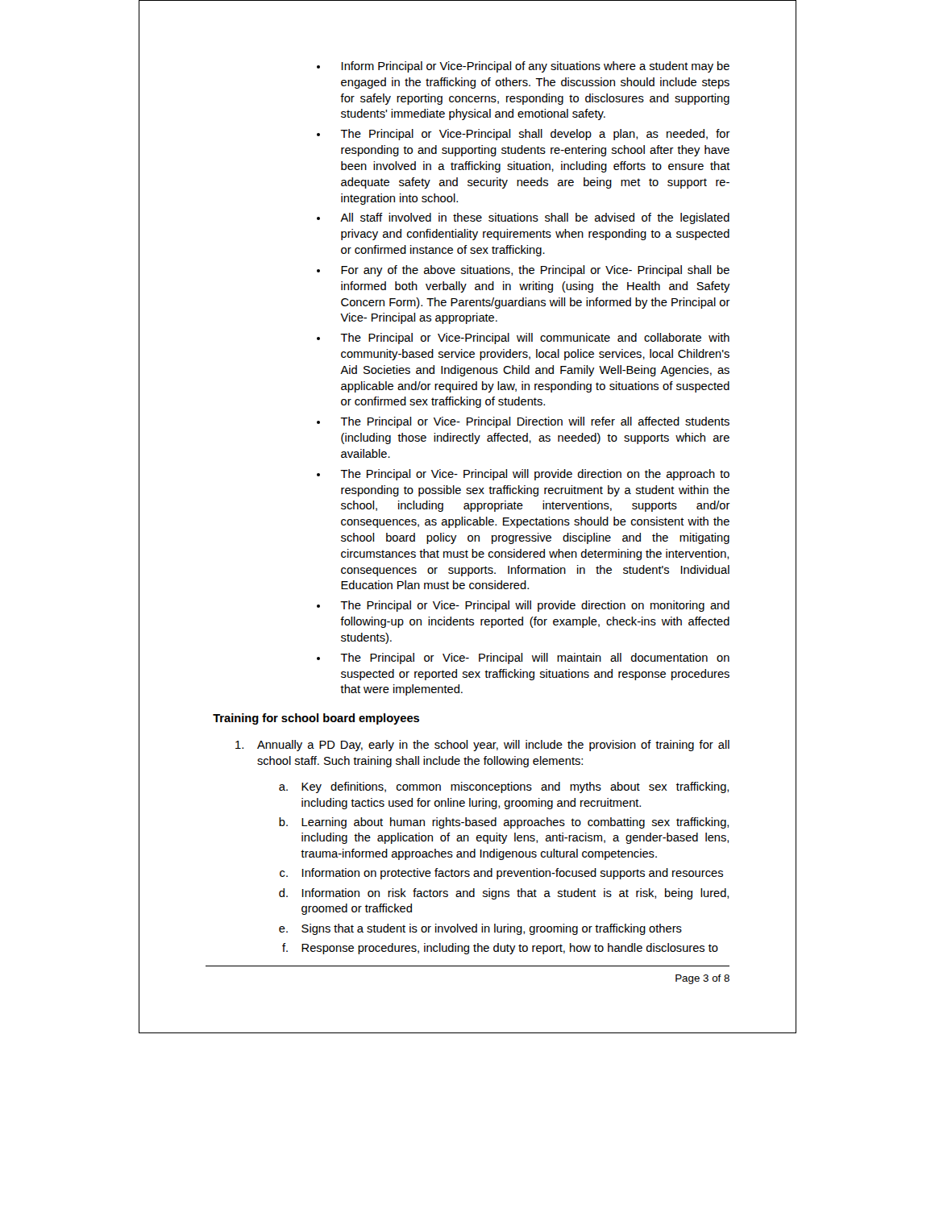Inform Principal or Vice-Principal of any situations where a student may be engaged in the trafficking of others. The discussion should include steps for safely reporting concerns, responding to disclosures and supporting students' immediate physical and emotional safety.
The Principal or Vice-Principal shall develop a plan, as needed, for responding to and supporting students re-entering school after they have been involved in a trafficking situation, including efforts to ensure that adequate safety and security needs are being met to support re-integration into school.
All staff involved in these situations shall be advised of the legislated privacy and confidentiality requirements when responding to a suspected or confirmed instance of sex trafficking.
For any of the above situations, the Principal or Vice- Principal shall be informed both verbally and in writing (using the Health and Safety Concern Form). The Parents/guardians will be informed by the Principal or Vice- Principal as appropriate.
The Principal or Vice-Principal will communicate and collaborate with community-based service providers, local police services, local Children's Aid Societies and Indigenous Child and Family Well-Being Agencies, as applicable and/or required by law, in responding to situations of suspected or confirmed sex trafficking of students.
The Principal or Vice- Principal Direction will refer all affected students (including those indirectly affected, as needed) to supports which are available.
The Principal or Vice- Principal will provide direction on the approach to responding to possible sex trafficking recruitment by a student within the school, including appropriate interventions, supports and/or consequences, as applicable. Expectations should be consistent with the school board policy on progressive discipline and the mitigating circumstances that must be considered when determining the intervention, consequences or supports. Information in the student's Individual Education Plan must be considered.
The Principal or Vice- Principal will provide direction on monitoring and following-up on incidents reported (for example, check-ins with affected students).
The Principal or Vice- Principal will maintain all documentation on suspected or reported sex trafficking situations and response procedures that were implemented.
Training for school board employees
Annually a PD Day, early in the school year, will include the provision of training for all school staff. Such training shall include the following elements:
Key definitions, common misconceptions and myths about sex trafficking, including tactics used for online luring, grooming and recruitment.
Learning about human rights-based approaches to combatting sex trafficking, including the application of an equity lens, anti-racism, a gender-based lens, trauma-informed approaches and Indigenous cultural competencies.
Information on protective factors and prevention-focused supports and resources
Information on risk factors and signs that a student is at risk, being lured, groomed or trafficked
Signs that a student is or involved in luring, grooming or trafficking others
Response procedures, including the duty to report, how to handle disclosures to
Page 3 of 8